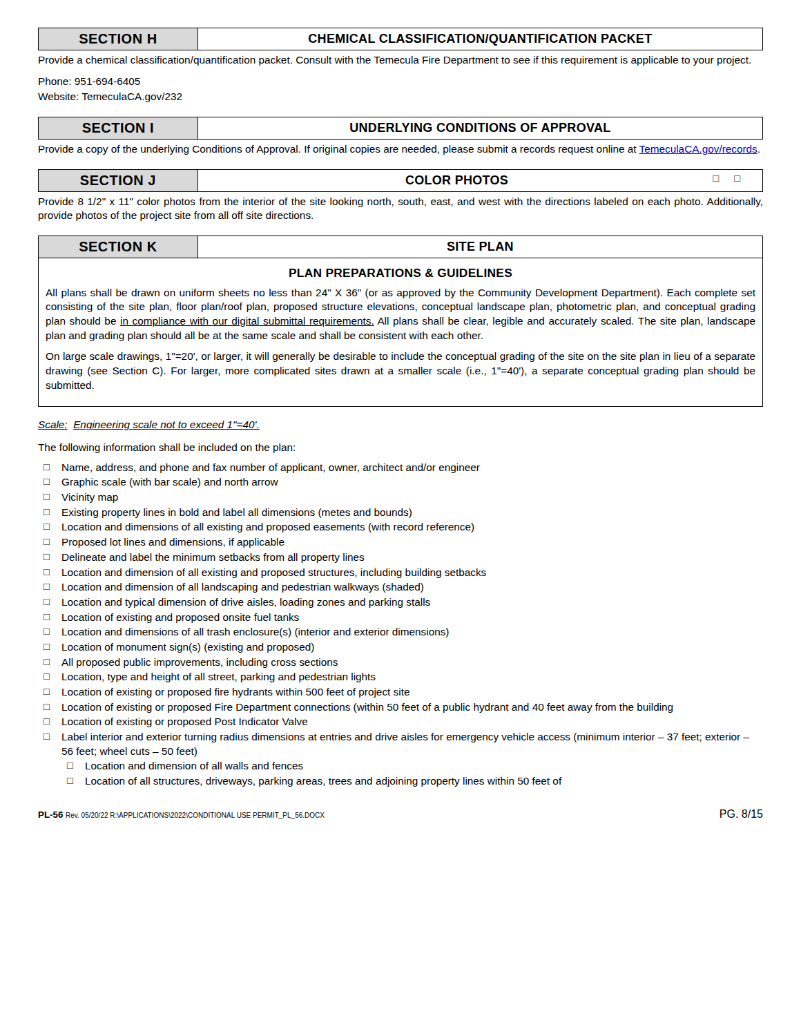| SECTION H | CHEMICAL CLASSIFICATION/QUANTIFICATION PACKET |
Provide a chemical classification/quantification packet. Consult with the Temecula Fire Department to see if this requirement is applicable to your project.
Phone: 951-694-6405
Website: TemeculaCA.gov/232
| SECTION I | UNDERLYING CONDITIONS OF APPROVAL |
Provide a copy of the underlying Conditions of Approval. If original copies are needed, please submit a records request online at TemeculaCA.gov/records.
| SECTION J | COLOR PHOTOS □□ |
Provide 8 1/2" x 11" color photos from the interior of the site looking north, south, east, and west with the directions labeled on each photo. Additionally, provide photos of the project site from all off site directions.
| SECTION K | SITE PLAN |
PLAN PREPARATIONS & GUIDELINES
All plans shall be drawn on uniform sheets no less than 24" X 36" (or as approved by the Community Development Department). Each complete set consisting of the site plan, floor plan/roof plan, proposed structure elevations, conceptual landscape plan, photometric plan, and conceptual grading plan should be in compliance with our digital submittal requirements. All plans shall be clear, legible and accurately scaled. The site plan, landscape plan and grading plan should all be at the same scale and shall be consistent with each other.
On large scale drawings, 1"=20', or larger, it will generally be desirable to include the conceptual grading of the site on the site plan in lieu of a separate drawing (see Section C). For larger, more complicated sites drawn at a smaller scale (i.e., 1"=40'), a separate conceptual grading plan should be submitted.
Scale: Engineering scale not to exceed 1"=40'.
The following information shall be included on the plan:
Name, address, and phone and fax number of applicant, owner, architect and/or engineer
Graphic scale (with bar scale) and north arrow
Vicinity map
Existing property lines in bold and label all dimensions (metes and bounds)
Location and dimensions of all existing and proposed easements (with record reference)
Proposed lot lines and dimensions, if applicable
Delineate and label the minimum setbacks from all property lines
Location and dimension of all existing and proposed structures, including building setbacks
Location and dimension of all landscaping and pedestrian walkways (shaded)
Location and typical dimension of drive aisles, loading zones and parking stalls
Location of existing and proposed onsite fuel tanks
Location and dimensions of all trash enclosure(s) (interior and exterior dimensions)
Location of monument sign(s) (existing and proposed)
All proposed public improvements, including cross sections
Location, type and height of all street, parking and pedestrian lights
Location of existing or proposed fire hydrants within 500 feet of project site
Location of existing or proposed Fire Department connections (within 50 feet of a public hydrant and 40 feet away from the building
Location of existing or proposed Post Indicator Valve
Label interior and exterior turning radius dimensions at entries and drive aisles for emergency vehicle access (minimum interior – 37 feet; exterior – 56 feet; wheel cuts – 50 feet)
Location and dimension of all walls and fences
Location of all structures, driveways, parking areas, trees and adjoining property lines within 50 feet of
PL-56 Rev. 05/20/22 R:\APPLICATIONS\2022\CONDITIONAL USE PERMIT_PL_56.DOCX
PG. 8/15